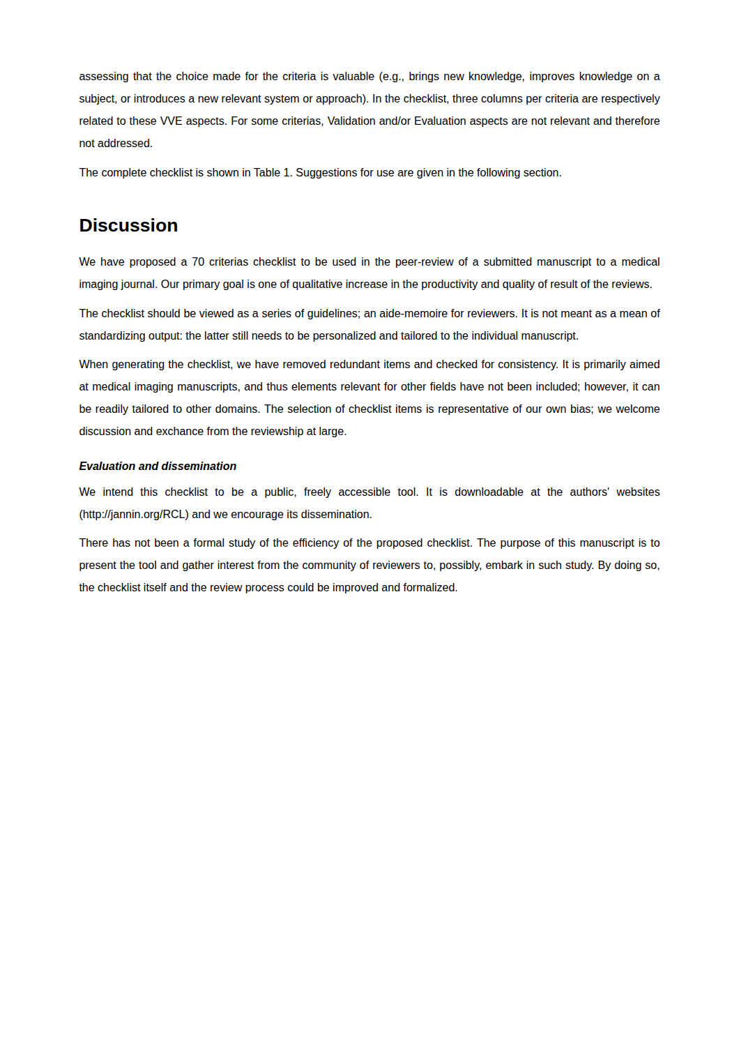assessing that the choice made for the criteria is valuable (e.g., brings new knowledge, improves knowledge on a subject, or introduces a new relevant system or approach). In the checklist, three columns per criteria are respectively related to these VVE aspects. For some criterias, Validation and/or Evaluation aspects are not relevant and therefore not addressed.
The complete checklist is shown in Table 1. Suggestions for use are given in the following section.
Discussion
We have proposed a 70 criterias checklist to be used in the peer-review of a submitted manuscript to a medical imaging journal. Our primary goal is one of qualitative increase in the productivity and quality of result of the reviews.
The checklist should be viewed as a series of guidelines; an aide-memoire for reviewers. It is not meant as a mean of standardizing output: the latter still needs to be personalized and tailored to the individual manuscript.
When generating the checklist, we have removed redundant items and checked for consistency. It is primarily aimed at medical imaging manuscripts, and thus elements relevant for other fields have not been included; however, it can be readily tailored to other domains. The selection of checklist items is representative of our own bias; we welcome discussion and exchance from the reviewship at large.
Evaluation and dissemination
We intend this checklist to be a public, freely accessible tool. It is downloadable at the authors' websites (http://jannin.org/RCL) and we encourage its dissemination.
There has not been a formal study of the efficiency of the proposed checklist. The purpose of this manuscript is to present the tool and gather interest from the community of reviewers to, possibly, embark in such study. By doing so, the checklist itself and the review process could be improved and formalized.